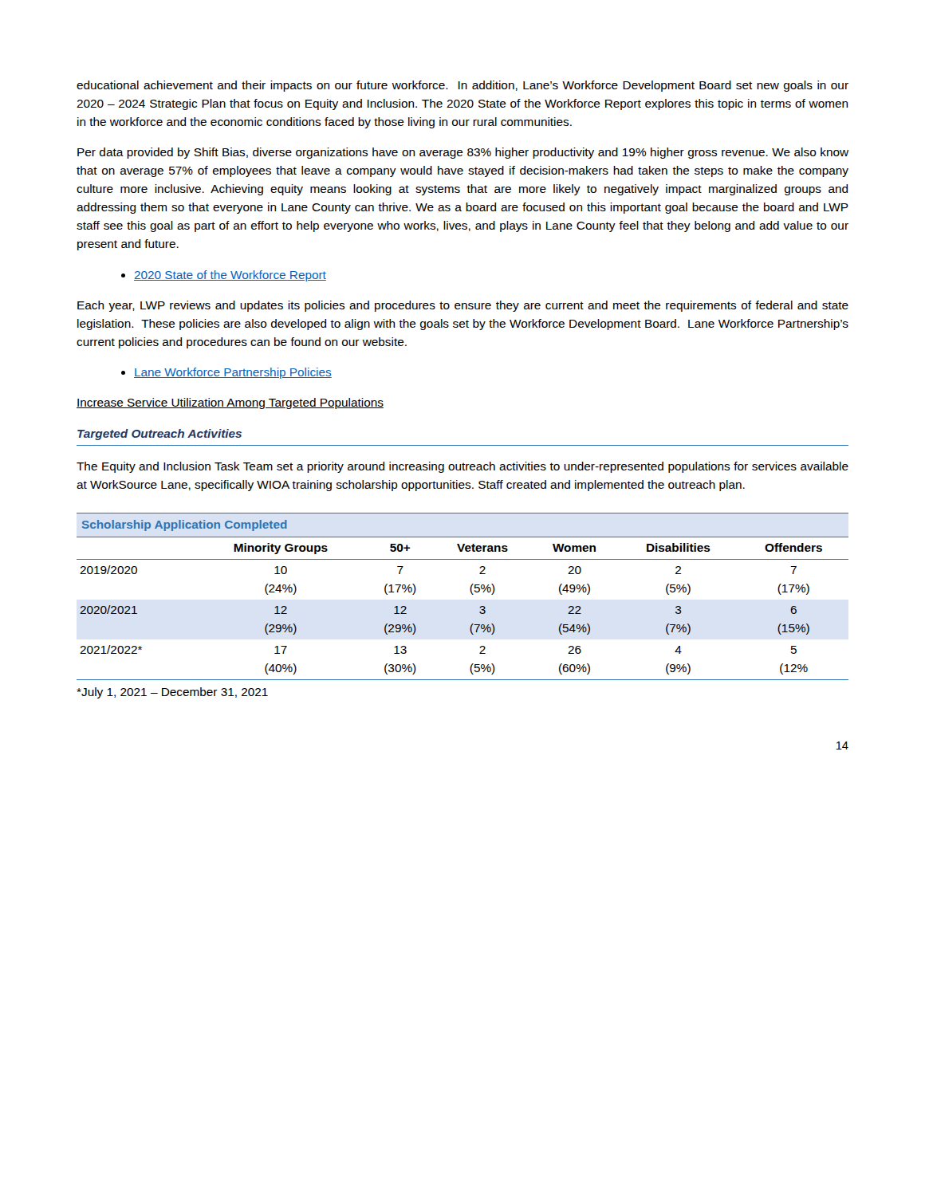educational achievement and their impacts on our future workforce. In addition, Lane’s Workforce Development Board set new goals in our 2020 – 2024 Strategic Plan that focus on Equity and Inclusion. The 2020 State of the Workforce Report explores this topic in terms of women in the workforce and the economic conditions faced by those living in our rural communities.
Per data provided by Shift Bias, diverse organizations have on average 83% higher productivity and 19% higher gross revenue. We also know that on average 57% of employees that leave a company would have stayed if decision-makers had taken the steps to make the company culture more inclusive. Achieving equity means looking at systems that are more likely to negatively impact marginalized groups and addressing them so that everyone in Lane County can thrive. We as a board are focused on this important goal because the board and LWP staff see this goal as part of an effort to help everyone who works, lives, and plays in Lane County feel that they belong and add value to our present and future.
2020 State of the Workforce Report
Each year, LWP reviews and updates its policies and procedures to ensure they are current and meet the requirements of federal and state legislation. These policies are also developed to align with the goals set by the Workforce Development Board. Lane Workforce Partnership’s current policies and procedures can be found on our website.
Lane Workforce Partnership Policies
Increase Service Utilization Among Targeted Populations
Targeted Outreach Activities
The Equity and Inclusion Task Team set a priority around increasing outreach activities to under-represented populations for services available at WorkSource Lane, specifically WIOA training scholarship opportunities. Staff created and implemented the outreach plan.
Scholarship Application Completed
| | Minority Groups | 50+ | Veterans | Women | Disabilities | Offenders |
| --- | --- | --- | --- | --- | --- | --- |
| 2019/2020 | 10 (24%) | 7 (17%) | 2 (5%) | 20 (49%) | 2 (5%) | 7 (17%) |
| 2020/2021 | 12 (29%) | 12 (29%) | 3 (7%) | 22 (54%) | 3 (7%) | 6 (15%) |
| 2021/2022* | 17 (40%) | 13 (30%) | 2 (5%) | 26 (60%) | 4 (9%) | 5 (12% |
*July 1, 2021 – December 31, 2021
14